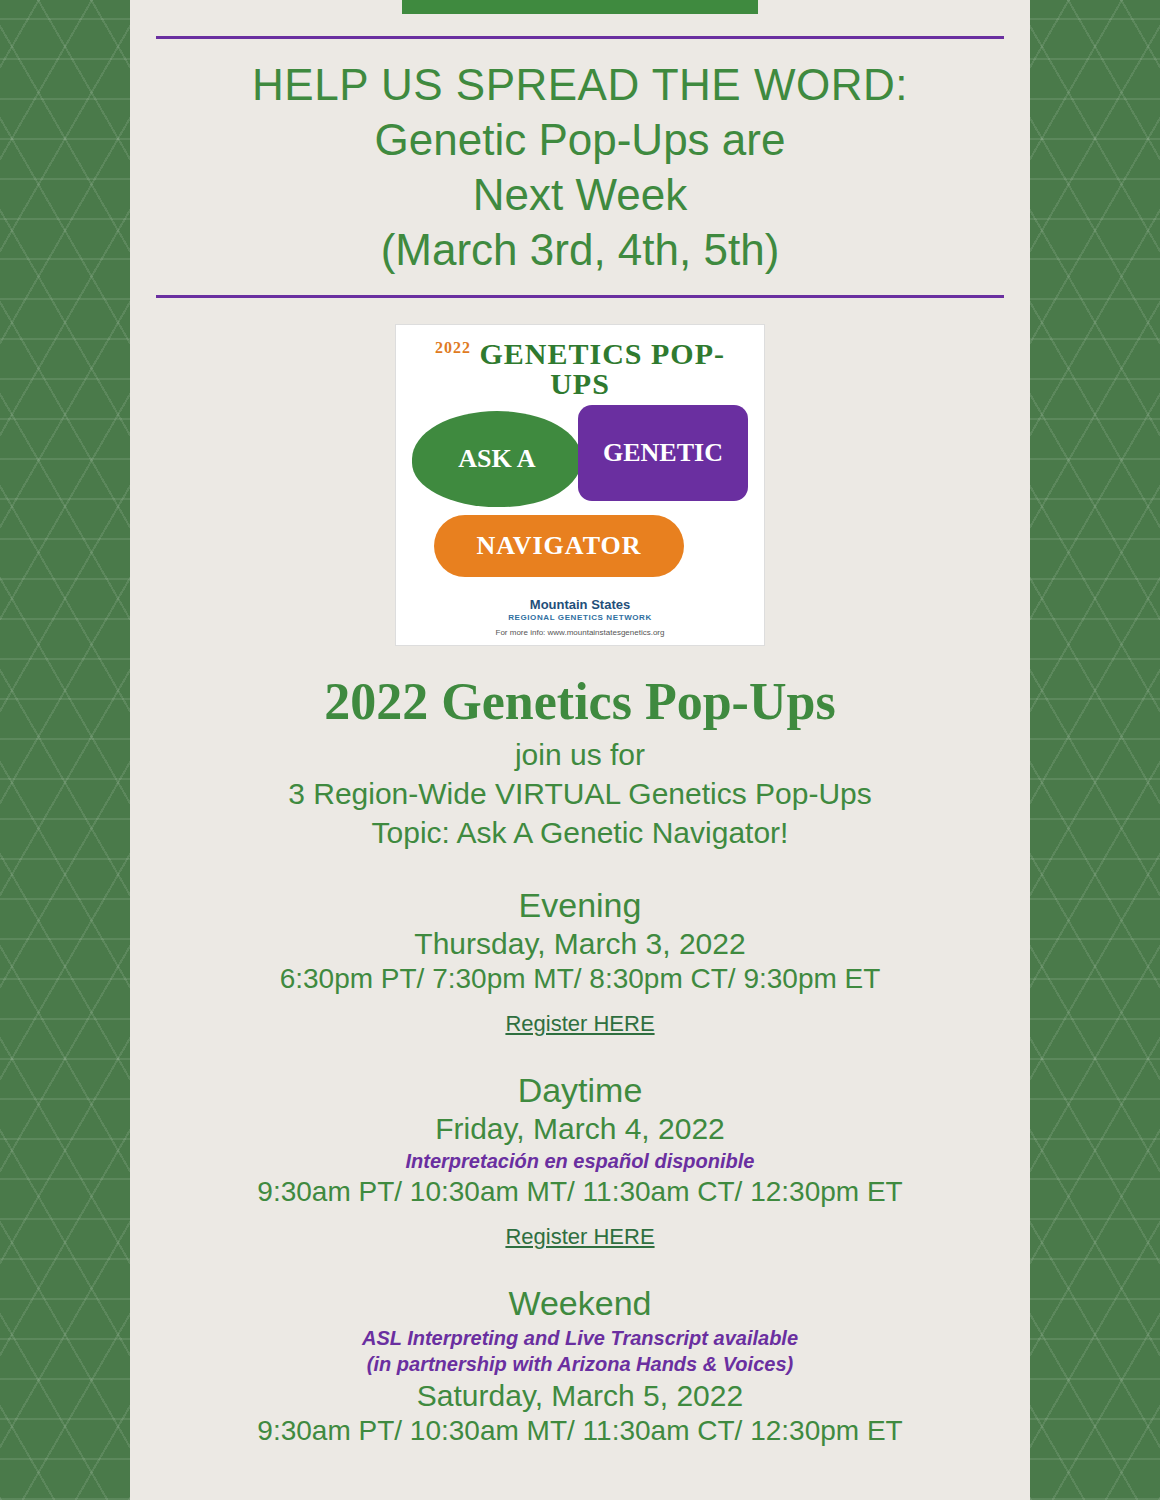HELP US SPREAD THE WORD:
Genetic Pop-Ups are
Next Week
(March 3rd, 4th, 5th)
2022 GENETICS POP-UPS
ASK A
GENETIC
NAVIGATOR
Mountain States REGIONAL GENETICS NETWORK
For more info: www.mountainstatesgenetics.org
2022 Genetics Pop-Ups
join us for
3 Region-Wide VIRTUAL Genetics Pop-Ups
Topic: Ask A Genetic Navigator!
Evening
Thursday, March 3, 2022
6:30pm PT/ 7:30pm MT/ 8:30pm CT/ 9:30pm ET
Register HERE
Daytime
Friday, March 4, 2022
Interpretación en español disponible
9:30am PT/ 10:30am MT/ 11:30am CT/ 12:30pm ET
Register HERE
Weekend
ASL Interpreting and Live Transcript available
(in partnership with Arizona Hands & Voices)
Saturday, March 5, 2022
9:30am PT/ 10:30am MT/ 11:30am CT/ 12:30pm ET